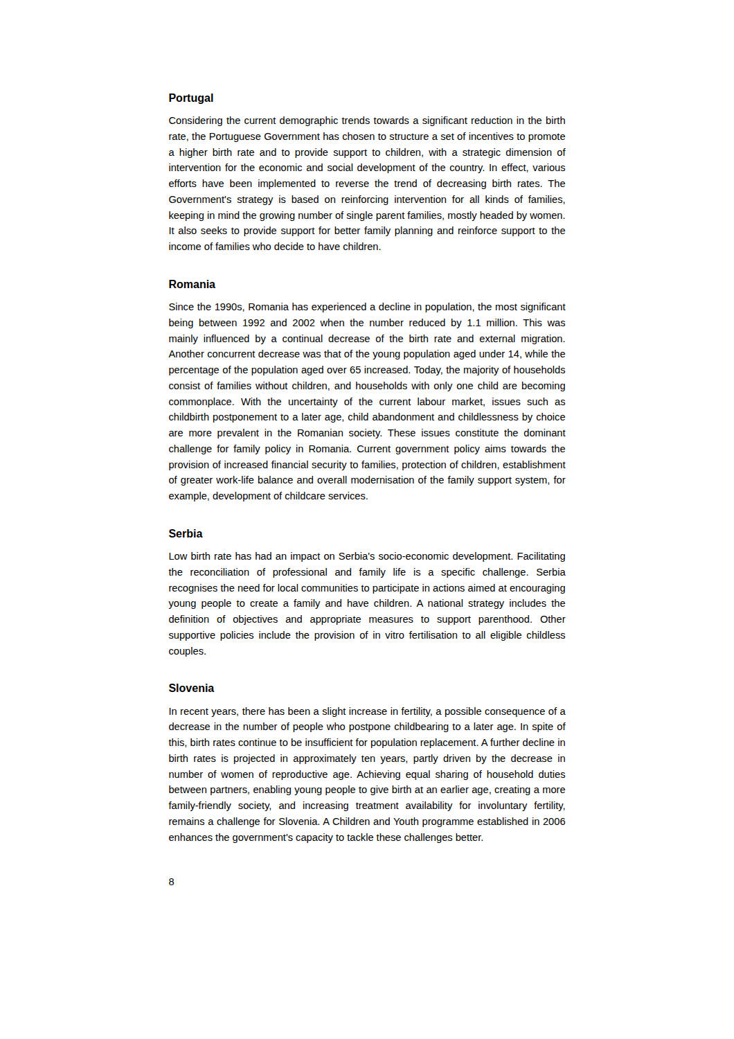Portugal
Considering the current demographic trends towards a significant reduction in the birth rate, the Portuguese Government has chosen to structure a set of incentives to promote a higher birth rate and to provide support to children, with a strategic dimension of intervention for the economic and social development of the country. In effect, various efforts have been implemented to reverse the trend of decreasing birth rates. The Government's strategy is based on reinforcing intervention for all kinds of families, keeping in mind the growing number of single parent families, mostly headed by women. It also seeks to provide support for better family planning and reinforce support to the income of families who decide to have children.
Romania
Since the 1990s, Romania has experienced a decline in population, the most significant being between 1992 and 2002 when the number reduced by 1.1 million. This was mainly influenced by a continual decrease of the birth rate and external migration. Another concurrent decrease was that of the young population aged under 14, while the percentage of the population aged over 65 increased. Today, the majority of households consist of families without children, and households with only one child are becoming commonplace. With the uncertainty of the current labour market, issues such as childbirth postponement to a later age, child abandonment and childlessness by choice are more prevalent in the Romanian society. These issues constitute the dominant challenge for family policy in Romania. Current government policy aims towards the provision of increased financial security to families, protection of children, establishment of greater work-life balance and overall modernisation of the family support system, for example, development of childcare services.
Serbia
Low birth rate has had an impact on Serbia's socio-economic development. Facilitating the reconciliation of professional and family life is a specific challenge. Serbia recognises the need for local communities to participate in actions aimed at encouraging young people to create a family and have children. A national strategy includes the definition of objectives and appropriate measures to support parenthood. Other supportive policies include the provision of in vitro fertilisation to all eligible childless couples.
Slovenia
In recent years, there has been a slight increase in fertility, a possible consequence of a decrease in the number of people who postpone childbearing to a later age. In spite of this, birth rates continue to be insufficient for population replacement. A further decline in birth rates is projected in approximately ten years, partly driven by the decrease in number of women of reproductive age. Achieving equal sharing of household duties between partners, enabling young people to give birth at an earlier age, creating a more family-friendly society, and increasing treatment availability for involuntary fertility, remains a challenge for Slovenia. A Children and Youth programme established in 2006 enhances the government's capacity to tackle these challenges better.
8